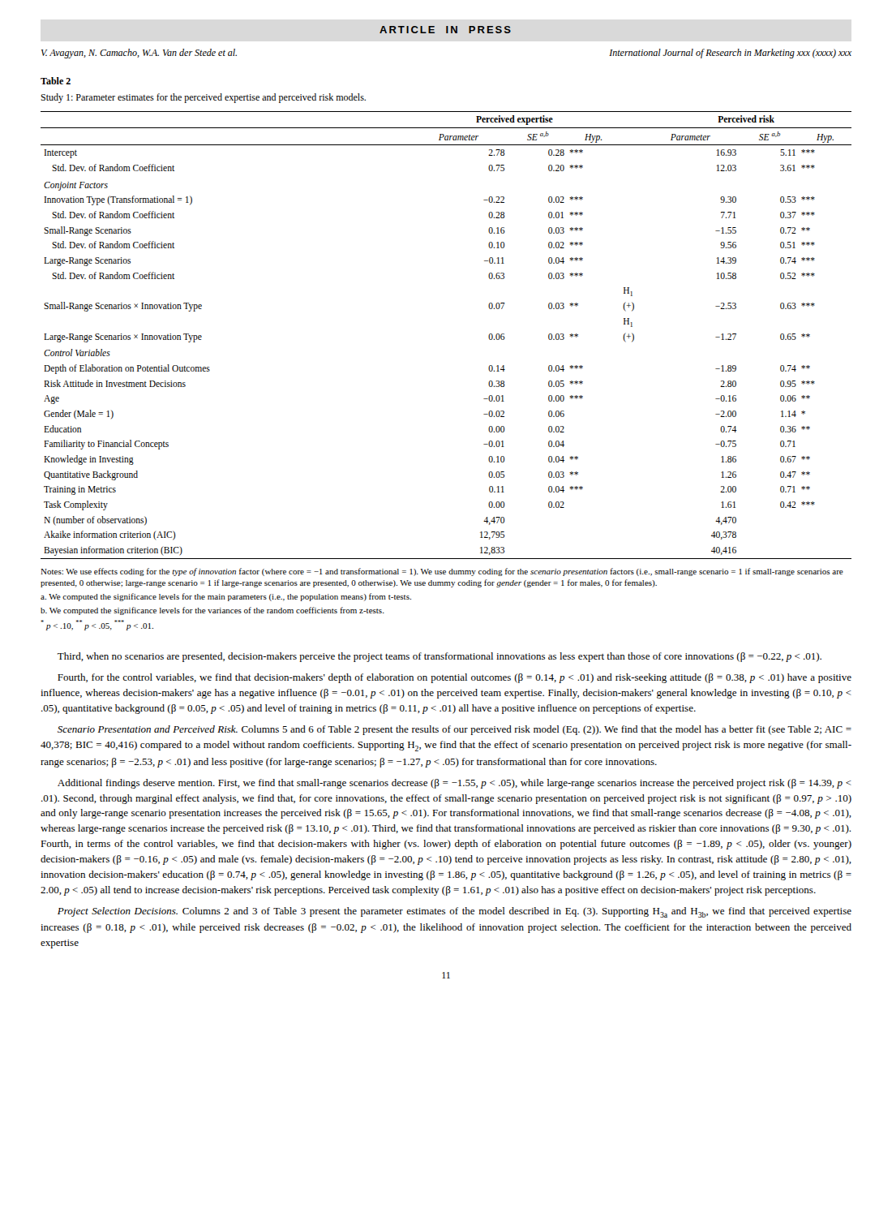ARTICLE IN PRESS
V. Avagyan, N. Camacho, W.A. Van der Stede et al. International Journal of Research in Marketing xxx (xxxx) xxx
Table 2
Study 1: Parameter estimates for the perceived expertise and perceived risk models.
| | Perceived expertise | | Perceived risk |
| --- | --- | --- | --- |
| | Parameter | SE a,b | Hyp. | | Parameter | SE a,b | Hyp. |
| Intercept | 2.78 | 0.28 | *** | | 16.93 | 5.11 | *** |
| Std. Dev. of Random Coefficient | 0.75 | 0.20 | *** | | 12.03 | 3.61 | *** |
| Conjoint Factors |
| Innovation Type (Transformational = 1) | −0.22 | 0.02 | *** | | 9.30 | 0.53 | *** |
| Std. Dev. of Random Coefficient | 0.28 | 0.01 | *** | | 7.71 | 0.37 | *** |
| Small-Range Scenarios | 0.16 | 0.03 | *** | | −1.55 | 0.72 | ** |
| Std. Dev. of Random Coefficient | 0.10 | 0.02 | *** | | 9.56 | 0.51 | *** |
| Large-Range Scenarios | −0.11 | 0.04 | *** | | 14.39 | 0.74 | *** |
| Std. Dev. of Random Coefficient | 0.63 | 0.03 | *** | | 10.58 | 0.52 | *** |
| Small-Range Scenarios × Innovation Type | 0.07 | 0.03 | ** | H 1 (+) | −2.53 | 0.63 | *** |
| Large-Range Scenarios × Innovation Type | 0.06 | 0.03 | ** | H 1 (+) | −1.27 | 0.65 | ** |
| Control Variables |
| Depth of Elaboration on Potential Outcomes | 0.14 | 0.04 | *** | | −1.89 | 0.74 | ** |
| Risk Attitude in Investment Decisions | 0.38 | 0.05 | *** | | 2.80 | 0.95 | *** |
| Age | −0.01 | 0.00 | *** | | −0.16 | 0.06 | ** |
| Gender (Male = 1) | −0.02 | 0.06 | | | −2.00 | 1.14 | * |
| Education | 0.00 | 0.02 | | | 0.74 | 0.36 | ** |
| Familiarity to Financial Concepts | −0.01 | 0.04 | | | −0.75 | 0.71 | |
| Knowledge in Investing | 0.10 | 0.04 | ** | | 1.86 | 0.67 | ** |
| Quantitative Background | 0.05 | 0.03 | ** | | 1.26 | 0.47 | ** |
| Training in Metrics | 0.11 | 0.04 | *** | | 2.00 | 0.71 | ** |
| Task Complexity | 0.00 | 0.02 | | | 1.61 | 0.42 | *** |
| N (number of observations) | 4,470 | | | | 4,470 | | |
| Akaike information criterion (AIC) | 12,795 | | | | 40,378 | | |
| Bayesian information criterion (BIC) | 12,833 | | | | 40,416 | | |
Notes: We use effects coding for the type of innovation factor (where core = −1 and transformational = 1). We use dummy coding for the scenario presentation factors (i.e., small-range scenario = 1 if small-range scenarios are presented, 0 otherwise; large-range scenario = 1 if large-range scenarios are presented, 0 otherwise). We use dummy coding for gender (gender = 1 for males, 0 for females).
a. We computed the significance levels for the main parameters (i.e., the population means) from t-tests.
b. We computed the significance levels for the variances of the random coefficients from z-tests.
* p < .10, ** p < .05, *** p < .01.
Third, when no scenarios are presented, decision-makers perceive the project teams of transformational innovations as less expert than those of core innovations (β = −0.22, p < .01).
Fourth, for the control variables, we find that decision-makers' depth of elaboration on potential outcomes (β = 0.14, p < .01) and risk-seeking attitude (β = 0.38, p < .01) have a positive influence, whereas decision-makers' age has a negative influence (β = −0.01, p < .01) on the perceived team expertise. Finally, decision-makers' general knowledge in investing (β = 0.10, p < .05), quantitative background (β = 0.05, p < .05) and level of training in metrics (β = 0.11, p < .01) all have a positive influence on perceptions of expertise.
Scenario Presentation and Perceived Risk. Columns 5 and 6 of Table 2 present the results of our perceived risk model (Eq. (2)). We find that the model has a better fit (see Table 2; AIC = 40,378; BIC = 40,416) compared to a model without random coefficients. Supporting H2, we find that the effect of scenario presentation on perceived project risk is more negative (for small-range scenarios; β = −2.53, p < .01) and less positive (for large-range scenarios; β = −1.27, p < .05) for transformational than for core innovations.
Additional findings deserve mention. First, we find that small-range scenarios decrease (β = −1.55, p < .05), while large-range scenarios increase the perceived project risk (β = 14.39, p < .01). Second, through marginal effect analysis, we find that, for core innovations, the effect of small-range scenario presentation on perceived project risk is not significant (β = 0.97, p > .10) and only large-range scenario presentation increases the perceived risk (β = 15.65, p < .01). For transformational innovations, we find that small-range scenarios decrease (β = −4.08, p < .01), whereas large-range scenarios increase the perceived risk (β = 13.10, p < .01). Third, we find that transformational innovations are perceived as riskier than core innovations (β = 9.30, p < .01). Fourth, in terms of the control variables, we find that decision-makers with higher (vs. lower) depth of elaboration on potential future outcomes (β = −1.89, p < .05), older (vs. younger) decision-makers (β = −0.16, p < .05) and male (vs. female) decision-makers (β = −2.00, p < .10) tend to perceive innovation projects as less risky. In contrast, risk attitude (β = 2.80, p < .01), innovation decision-makers' education (β = 0.74, p < .05), general knowledge in investing (β = 1.86, p < .05), quantitative background (β = 1.26, p < .05), and level of training in metrics (β = 2.00, p < .05) all tend to increase decision-makers' risk perceptions. Perceived task complexity (β = 1.61, p < .01) also has a positive effect on decision-makers' project risk perceptions.
Project Selection Decisions. Columns 2 and 3 of Table 3 present the parameter estimates of the model described in Eq. (3). Supporting H3a and H3b, we find that perceived expertise increases (β = 0.18, p < .01), while perceived risk decreases (β = −0.02, p < .01), the likelihood of innovation project selection. The coefficient for the interaction between the perceived expertise
11